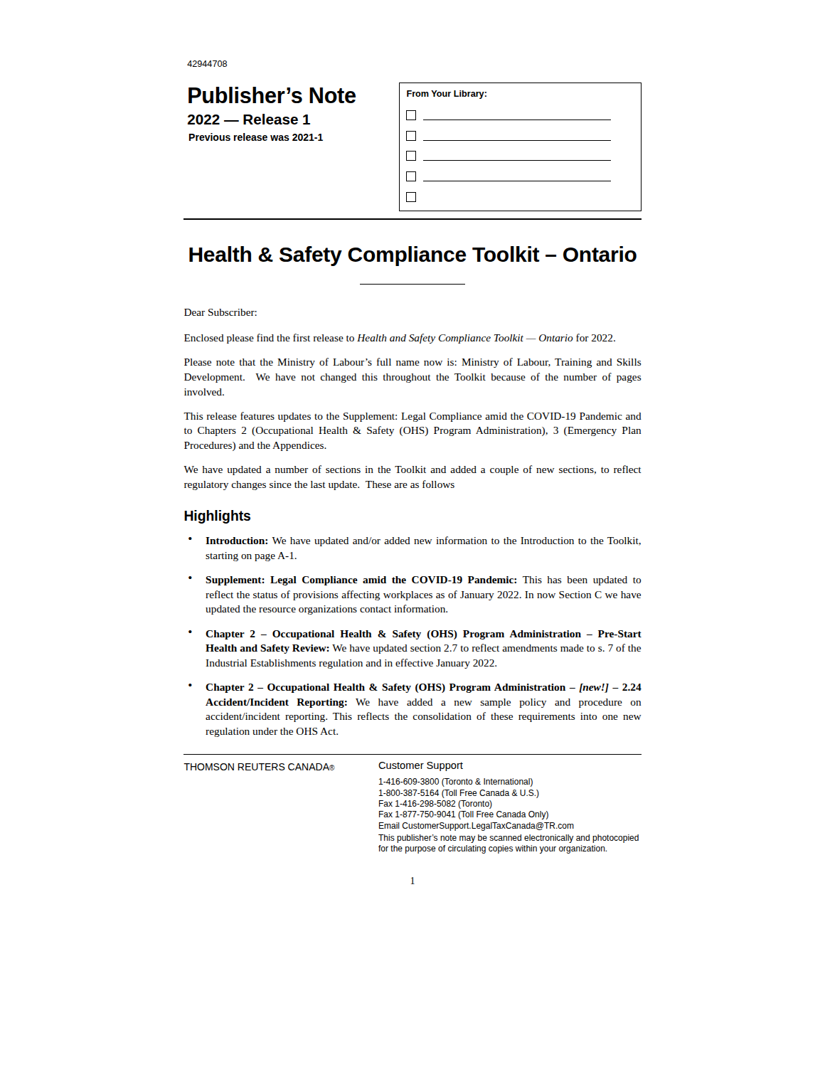42944708
Publisher’s Note
2022 — Release 1
Previous release was 2021-1
From Your Library:
Health & Safety Compliance Toolkit – Ontario
Dear Subscriber:
Enclosed please find the first release to Health and Safety Compliance Toolkit — Ontario for 2022.
Please note that the Ministry of Labour’s full name now is: Ministry of Labour, Training and Skills Development. We have not changed this throughout the Toolkit because of the number of pages involved.
This release features updates to the Supplement: Legal Compliance amid the COVID-19 Pandemic and to Chapters 2 (Occupational Health & Safety (OHS) Program Administration), 3 (Emergency Plan Procedures) and the Appendices.
We have updated a number of sections in the Toolkit and added a couple of new sections, to reflect regulatory changes since the last update. These are as follows
Highlights
Introduction: We have updated and/or added new information to the Introduction to the Toolkit, starting on page A-1.
Supplement: Legal Compliance amid the COVID-19 Pandemic: This has been updated to reflect the status of provisions affecting workplaces as of January 2022. In now Section C we have updated the resource organizations contact information.
Chapter 2 – Occupational Health & Safety (OHS) Program Administration – Pre-Start Health and Safety Review: We have updated section 2.7 to reflect amendments made to s. 7 of the Industrial Establishments regulation and in effective January 2022.
Chapter 2 – Occupational Health & Safety (OHS) Program Administration – [new!] – 2.24 Accident/Incident Reporting: We have added a new sample policy and procedure on accident/incident reporting. This reflects the consolidation of these requirements into one new regulation under the OHS Act.
THOMSON REUTERS CANADA®
Customer Support
1-416-609-3800 (Toronto & International)
1-800-387-5164 (Toll Free Canada & U.S.)
Fax 1-416-298-5082 (Toronto)
Fax 1-877-750-9041 (Toll Free Canada Only)
Email CustomerSupport.LegalTaxCanada@TR.com
This publisher’s note may be scanned electronically and photocopied for the purpose of circulating copies within your organization.
1